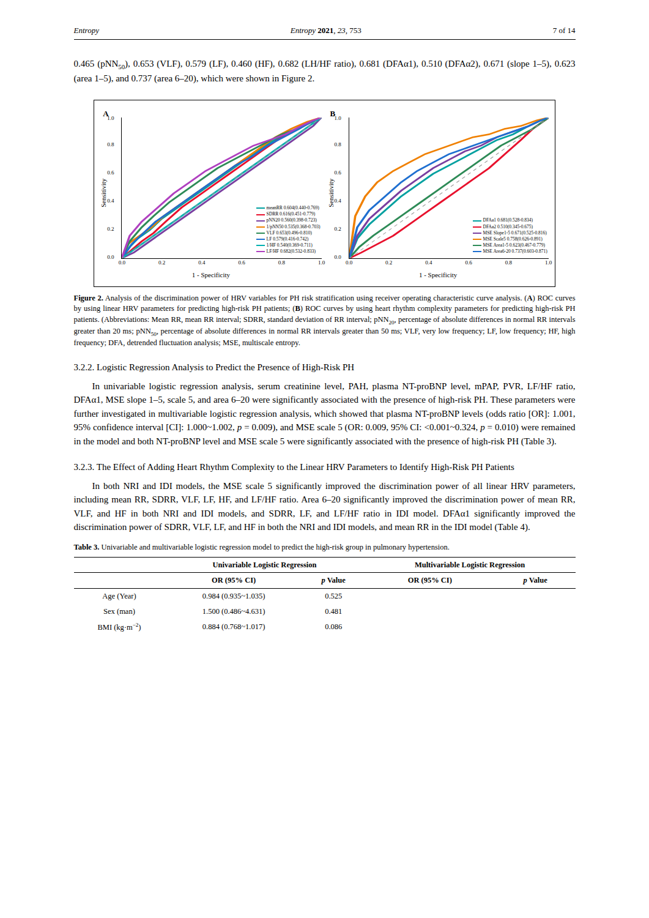Entropy Entropy 2021, 23, 753 7 of 14
0.465 (pNN50), 0.653 (VLF), 0.579 (LF), 0.460 (HF), 0.682 (LH/HF ratio), 0.681 (DFAα1), 0.510 (DFAα2), 0.671 (slope 1–5), 0.623 (area 1–5), and 0.737 (area 6–20), which were shown in Figure 2.
A
Sensitivity 0.0 0.2 0.4 0.6 0.8 1.0 0.0 0.2 0.4 0.6 0.8 1.0
meanRR 0.604(0.440-0.769)
SDRR 0.616(0.451-0.779)
pNN20 0.560(0.398-0.723)
1/pNN50 0.535(0.368-0.703)
VLF 0.653(0.496-0.810)
LF 0.579(0.416-0.742)
1/HF 0.540(0.369-0.711)
LF/HF 0.682(0.532-0.833)
1 - Specificity
B
Sensitivity 0.0 0.2 0.4 0.6 0.8 1.0 0.0 0.2 0.4 0.6 0.8 1.0
DFAa1 0.681(0.528-0.834)
DFAa2 0.510(0.345-0.675)
MSE Slope1-5 0.671(0.525-0.816)
MSE Scale5 0.758(0.626-0.891)
MSE Area1-5 0.623(0.467-0.779)
MSE Area6-20 0.737(0.603-0.871)
1 - Specificity
Figure 2. Analysis of the discrimination power of HRV variables for PH risk stratification using receiver operating characteristic curve analysis. (A) ROC curves by using linear HRV parameters for predicting high-risk PH patients; (B) ROC curves by using heart rhythm complexity parameters for predicting high-risk PH patients. (Abbreviations: Mean RR, mean RR interval; SDRR, standard deviation of RR interval; pNN20, percentage of absolute differences in normal RR intervals greater than 20 ms; pNN50, percentage of absolute differences in normal RR intervals greater than 50 ms; VLF, very low frequency; LF, low frequency; HF, high frequency; DFA, detrended fluctuation analysis; MSE, multiscale entropy.
3.2.2. Logistic Regression Analysis to Predict the Presence of High-Risk PH
In univariable logistic regression analysis, serum creatinine level, PAH, plasma NT-proBNP level, mPAP, PVR, LF/HF ratio, DFAα1, MSE slope 1–5, scale 5, and area 6–20 were significantly associated with the presence of high-risk PH. These parameters were further investigated in multivariable logistic regression analysis, which showed that plasma NT-proBNP levels (odds ratio [OR]: 1.001, 95% confidence interval [CI]: 1.000~1.002, p = 0.009), and MSE scale 5 (OR: 0.009, 95% CI: <0.001~0.324, p = 0.010) were remained in the model and both NT-proBNP level and MSE scale 5 were significantly associated with the presence of high-risk PH (Table 3).
3.2.3. The Effect of Adding Heart Rhythm Complexity to the Linear HRV Parameters to Identify High-Risk PH Patients
In both NRI and IDI models, the MSE scale 5 significantly improved the discrimination power of all linear HRV parameters, including mean RR, SDRR, VLF, LF, HF, and LF/HF ratio. Area 6–20 significantly improved the discrimination power of mean RR, VLF, and HF in both NRI and IDI models, and SDRR, LF, and LF/HF ratio in IDI model. DFAα1 significantly improved the discrimination power of SDRR, VLF, LF, and HF in both the NRI and IDI models, and mean RR in the IDI model (Table 4).
Table 3. Univariable and multivariable logistic regression model to predict the high-risk group in pulmonary hypertension.
| | Univariable Logistic Regression | Multivariable Logistic Regression |
| --- | --- | --- |
| | OR (95% CI) | p Value | OR (95% CI) | p Value |
| Age (Year) | 0.984 (0.935~1.035) | 0.525 | | |
| Sex (man) | 1.500 (0.486~4.631) | 0.481 | | |
| BMI (kg·m −2 ) | 0.884 (0.768~1.017) | 0.086 | | |